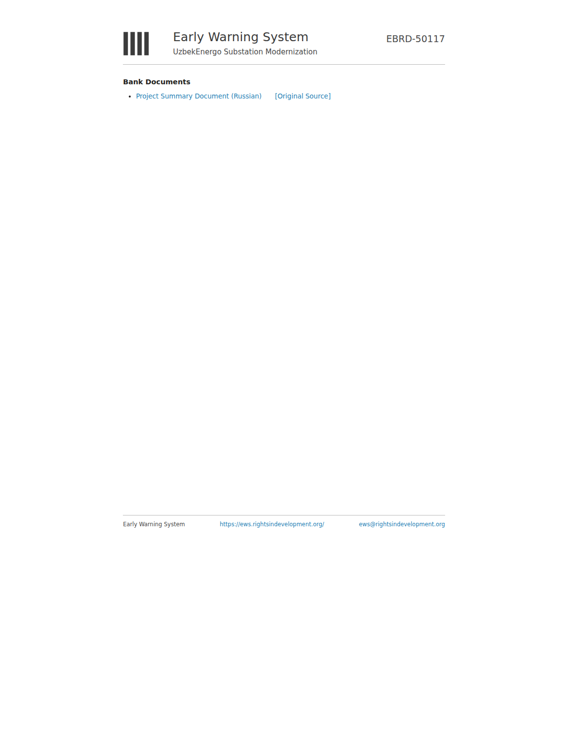Early Warning System
UzbekEnergo Substation Modernization
EBRD-50117
Bank Documents
Project Summary Document (Russian) [Original Source]
Early Warning System
https://ews.rightsindevelopment.org/
ews@rightsindevelopment.org